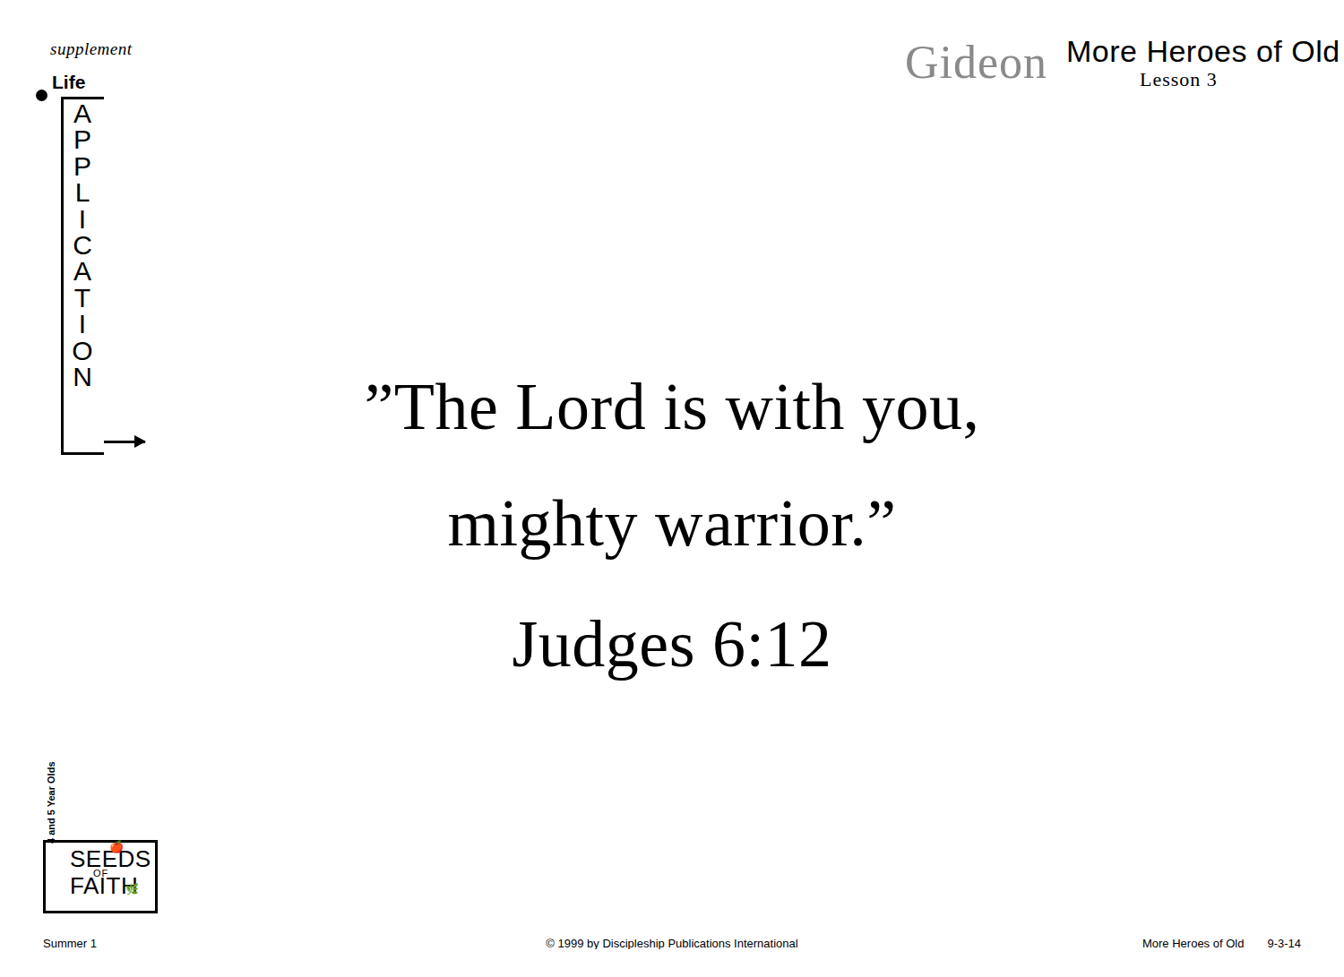supplement
Life
APPLICATION
Gideon
More Heroes of Old
Lesson 3
”The Lord is with you,
mighty warrior.” Judges 6:12
4 and 5 Year Olds
🍎 SEEDS OF FAITH 🌿
Summer 1 © 1999 by Discipleship Publications International More Heroes of Old 9-3-14